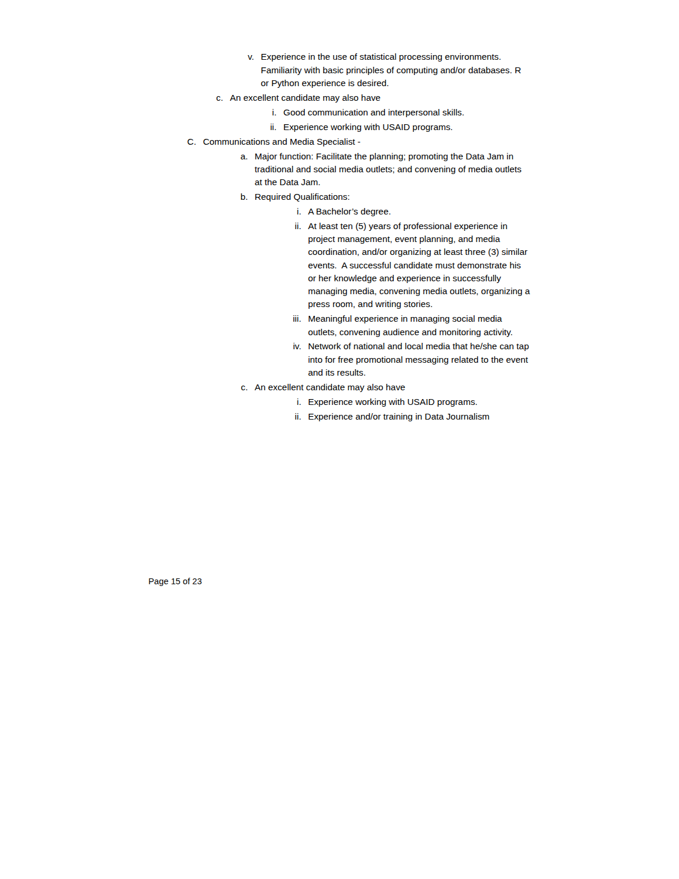v. Experience in the use of statistical processing environments. Familiarity with basic principles of computing and/or databases. R or Python experience is desired.
c. An excellent candidate may also have
i. Good communication and interpersonal skills.
ii. Experience working with USAID programs.
C. Communications and Media Specialist -
a. Major function: Facilitate the planning; promoting the Data Jam in traditional and social media outlets; and convening of media outlets at the Data Jam.
b. Required Qualifications:
i. A Bachelor’s degree.
ii. At least ten (5) years of professional experience in project management, event planning, and media coordination, and/or organizing at least three (3) similar events. A successful candidate must demonstrate his or her knowledge and experience in successfully managing media, convening media outlets, organizing a press room, and writing stories.
iii. Meaningful experience in managing social media outlets, convening audience and monitoring activity.
iv. Network of national and local media that he/she can tap into for free promotional messaging related to the event and its results.
c. An excellent candidate may also have
i. Experience working with USAID programs.
ii. Experience and/or training in Data Journalism
Page 15 of 23